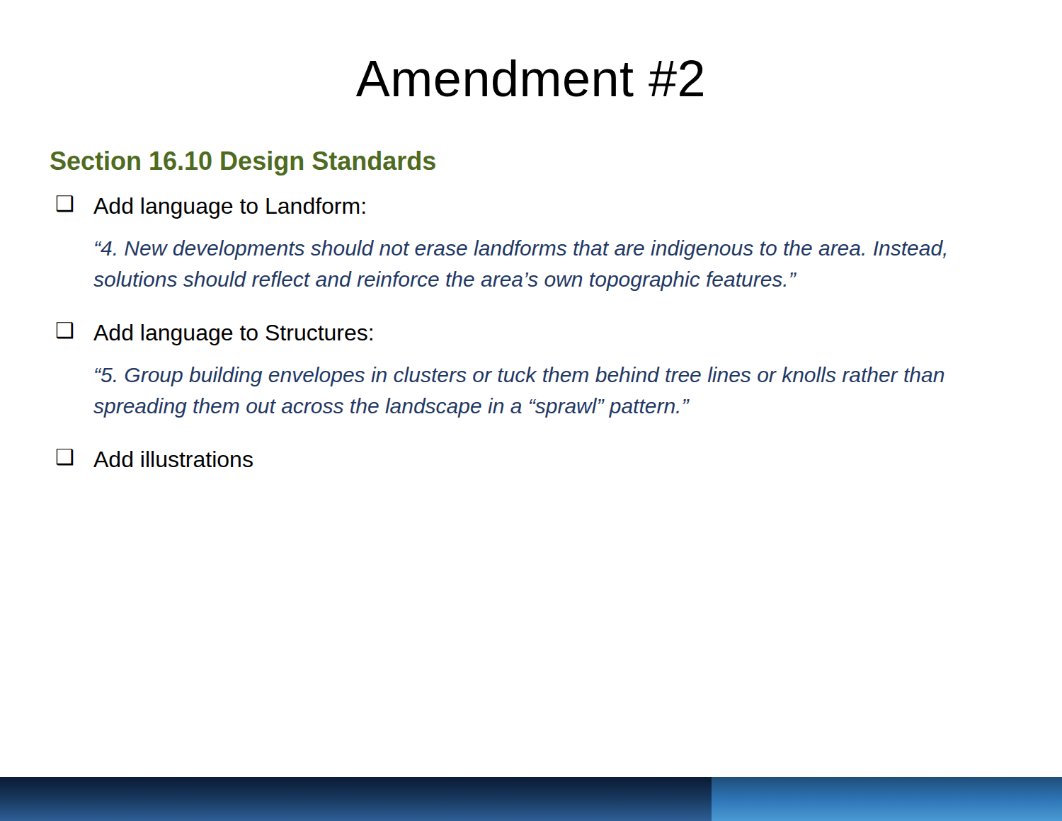Amendment #2
Section 16.10 Design Standards
Add language to Landform:
“4. New developments should not erase landforms that are indigenous to the area. Instead, solutions should reflect and reinforce the area’s own topographic features.”
Add language to Structures:
“5. Group building envelopes in clusters or tuck them behind tree lines or knolls rather than spreading them out across the landscape in a “sprawl” pattern.”
Add illustrations